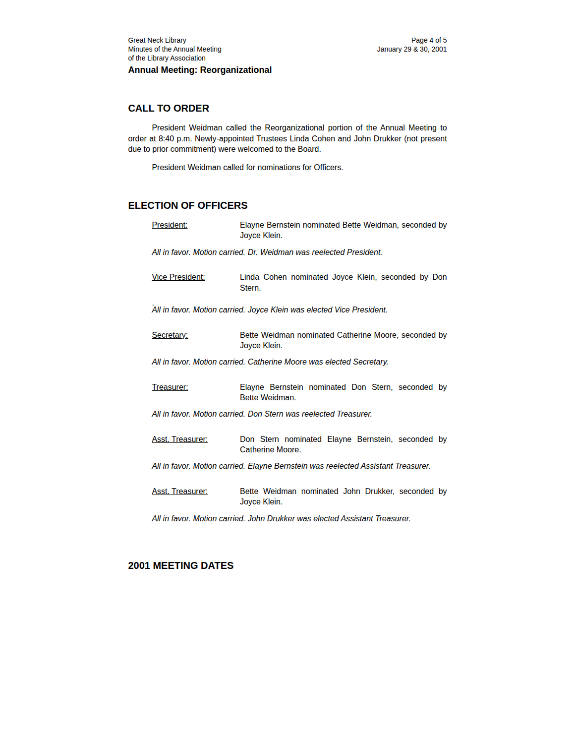Great Neck Library
Minutes of the Annual Meeting
of the Library Association
Page 4 of 5
January 29 & 30, 2001
Annual Meeting: Reorganizational
CALL TO ORDER
President Weidman called the Reorganizational portion of the Annual Meeting to order at 8:40 p.m. Newly-appointed Trustees Linda Cohen and John Drukker (not present due to prior commitment) were welcomed to the Board.
President Weidman called for nominations for Officers.
ELECTION OF OFFICERS
President:
Elayne Bernstein nominated Bette Weidman, seconded by Joyce Klein.
All in favor. Motion carried. Dr. Weidman was reelected President.
Vice President:
Linda Cohen nominated Joyce Klein, seconded by Don Stern.
.
All in favor. Motion carried. Joyce Klein was elected Vice President.
Secretary:
Bette Weidman nominated Catherine Moore, seconded by Joyce Klein.
All in favor. Motion carried. Catherine Moore was elected Secretary.
Treasurer:
Elayne Bernstein nominated Don Stern, seconded by Bette Weidman.
All in favor. Motion carried. Don Stern was reelected Treasurer.
Asst. Treasurer:
Don Stern nominated Elayne Bernstein, seconded by Catherine Moore.
All in favor. Motion carried. Elayne Bernstein was reelected Assistant Treasurer.
Asst. Treasurer:
Bette Weidman nominated John Drukker, seconded by Joyce Klein.
All in favor. Motion carried. John Drukker was elected Assistant Treasurer.
2001 MEETING DATES